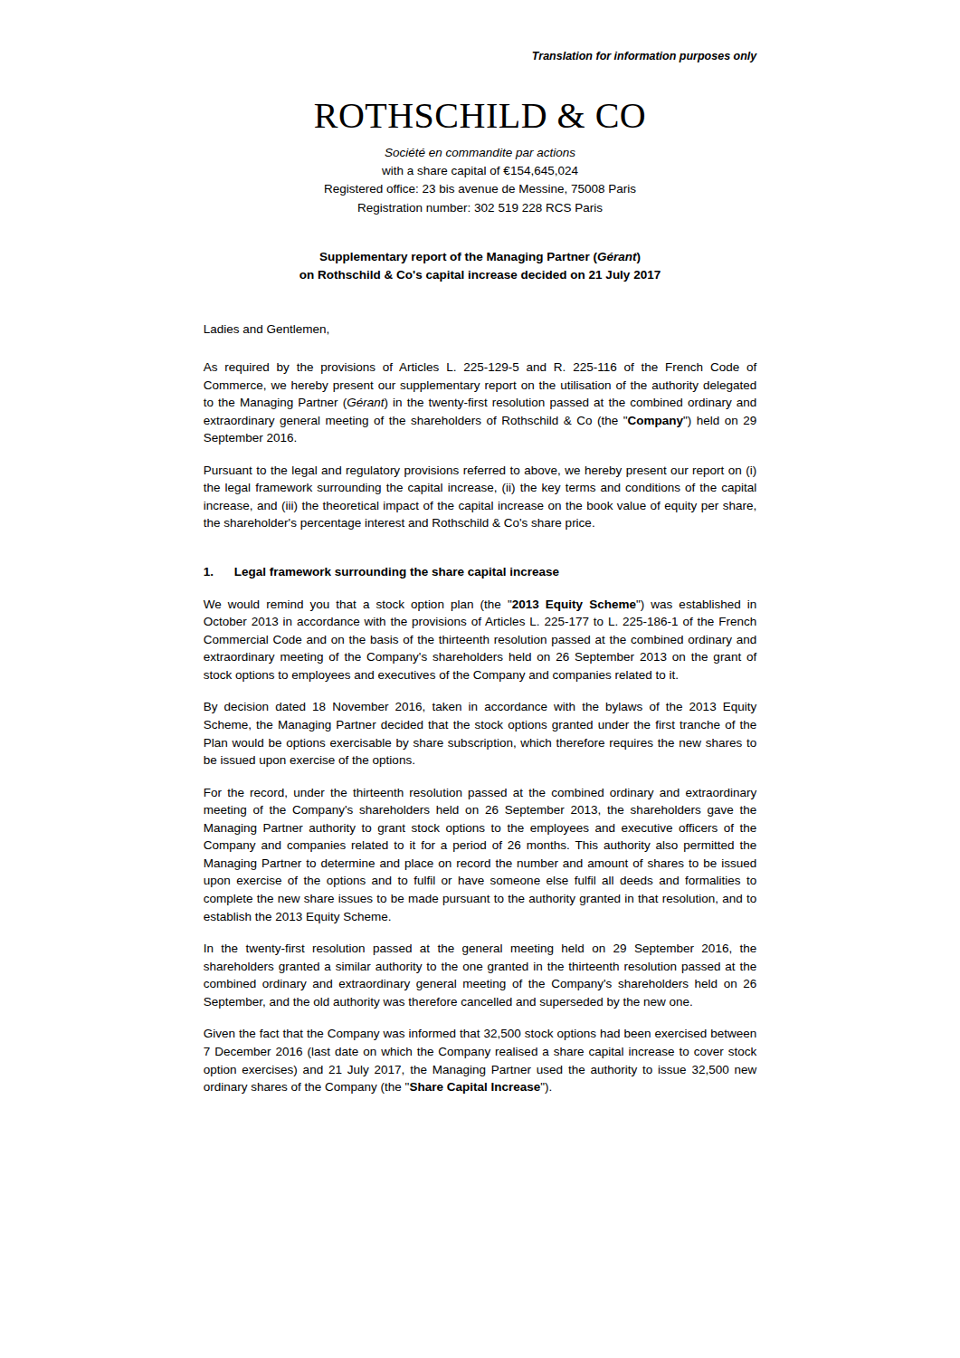Translation for information purposes only
ROTHSCHILD & CO
Société en commandite par actions
with a share capital of €154,645,024
Registered office: 23 bis avenue de Messine, 75008 Paris
Registration number: 302 519 228 RCS Paris
Supplementary report of the Managing Partner (Gérant)
on Rothschild & Co's capital increase decided on 21 July 2017
Ladies and Gentlemen,
As required by the provisions of Articles L. 225-129-5 and R. 225-116 of the French Code of Commerce, we hereby present our supplementary report on the utilisation of the authority delegated to the Managing Partner (Gérant) in the twenty-first resolution passed at the combined ordinary and extraordinary general meeting of the shareholders of Rothschild & Co (the "Company") held on 29 September 2016.
Pursuant to the legal and regulatory provisions referred to above, we hereby present our report on (i) the legal framework surrounding the capital increase, (ii) the key terms and conditions of the capital increase, and (iii) the theoretical impact of the capital increase on the book value of equity per share, the shareholder's percentage interest and Rothschild & Co's share price.
1. Legal framework surrounding the share capital increase
We would remind you that a stock option plan (the "2013 Equity Scheme") was established in October 2013 in accordance with the provisions of Articles L. 225-177 to L. 225-186-1 of the French Commercial Code and on the basis of the thirteenth resolution passed at the combined ordinary and extraordinary meeting of the Company's shareholders held on 26 September 2013 on the grant of stock options to employees and executives of the Company and companies related to it.
By decision dated 18 November 2016, taken in accordance with the bylaws of the 2013 Equity Scheme, the Managing Partner decided that the stock options granted under the first tranche of the Plan would be options exercisable by share subscription, which therefore requires the new shares to be issued upon exercise of the options.
For the record, under the thirteenth resolution passed at the combined ordinary and extraordinary meeting of the Company's shareholders held on 26 September 2013, the shareholders gave the Managing Partner authority to grant stock options to the employees and executive officers of the Company and companies related to it for a period of 26 months. This authority also permitted the Managing Partner to determine and place on record the number and amount of shares to be issued upon exercise of the options and to fulfil or have someone else fulfil all deeds and formalities to complete the new share issues to be made pursuant to the authority granted in that resolution, and to establish the 2013 Equity Scheme.
In the twenty-first resolution passed at the general meeting held on 29 September 2016, the shareholders granted a similar authority to the one granted in the thirteenth resolution passed at the combined ordinary and extraordinary general meeting of the Company's shareholders held on 26 September, and the old authority was therefore cancelled and superseded by the new one.
Given the fact that the Company was informed that 32,500 stock options had been exercised between 7 December 2016 (last date on which the Company realised a share capital increase to cover stock option exercises) and 21 July 2017, the Managing Partner used the authority to issue 32,500 new ordinary shares of the Company (the "Share Capital Increase").